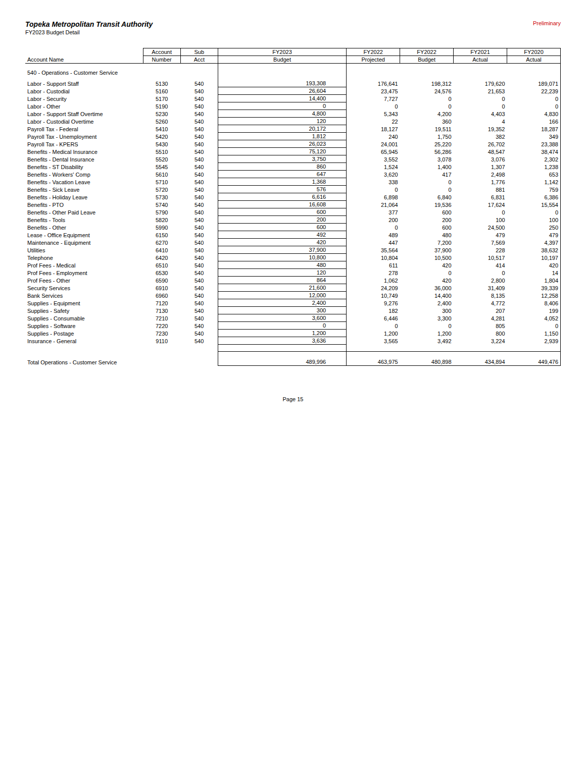Topeka Metropolitan Transit Authority
FY2023 Budget Detail
Preliminary
| | Account | Sub | FY2023 | FY2022 | FY2022 | FY2021 | FY2020 |
| --- | --- | --- | --- | --- | --- | --- | --- |
| Account Name | Number | Acct | Budget | Projected | Budget | Actual | Actual |
| 540 - Operations - Customer Service | | | | | |
| Labor - Support Staff | 5130 | 540 | 193,308 | 176,641 | 198,312 | 179,620 | 189,071 |
| Labor - Custodial | 5160 | 540 | 26,604 | 23,475 | 24,576 | 21,653 | 22,239 |
| Labor - Security | 5170 | 540 | 14,400 | 7,727 | 0 | 0 | 0 |
| Labor - Other | 5190 | 540 | 0 | 0 | 0 | 0 | 0 |
| Labor - Support Staff Overtime | 5230 | 540 | 4,800 | 5,343 | 4,200 | 4,403 | 4,830 |
| Labor - Custodial Overtime | 5260 | 540 | 120 | 22 | 360 | 4 | 166 |
| Payroll Tax - Federal | 5410 | 540 | 20,172 | 18,127 | 19,511 | 19,352 | 18,287 |
| Payroll Tax - Unemployment | 5420 | 540 | 1,812 | 240 | 1,750 | 382 | 349 |
| Payroll Tax - KPERS | 5430 | 540 | 26,023 | 24,001 | 25,220 | 26,702 | 23,388 |
| Benefits - Medical Insurance | 5510 | 540 | 75,120 | 65,945 | 56,286 | 48,547 | 38,474 |
| Benefits - Dental Insurance | 5520 | 540 | 3,750 | 3,552 | 3,078 | 3,076 | 2,302 |
| Benefits - ST Disability | 5545 | 540 | 860 | 1,524 | 1,400 | 1,307 | 1,238 |
| Benefits - Workers' Comp | 5610 | 540 | 647 | 3,620 | 417 | 2,498 | 653 |
| Benefits - Vacation Leave | 5710 | 540 | 1,368 | 338 | 0 | 1,776 | 1,142 |
| Benefits - Sick Leave | 5720 | 540 | 576 | 0 | 0 | 881 | 759 |
| Benefits - Holiday Leave | 5730 | 540 | 6,616 | 6,898 | 6,840 | 6,831 | 6,386 |
| Benefits - PTO | 5740 | 540 | 16,608 | 21,064 | 19,536 | 17,624 | 15,554 |
| Benefits - Other Paid Leave | 5790 | 540 | 600 | 377 | 600 | 0 | 0 |
| Benefits - Tools | 5820 | 540 | 200 | 200 | 200 | 100 | 100 |
| Benefits - Other | 5990 | 540 | 600 | 0 | 600 | 24,500 | 250 |
| Lease - Office Equipment | 6150 | 540 | 492 | 489 | 480 | 479 | 479 |
| Maintenance - Equipment | 6270 | 540 | 420 | 447 | 7,200 | 7,569 | 4,397 |
| Utilities | 6410 | 540 | 37,900 | 35,564 | 37,900 | 228 | 38,632 |
| Telephone | 6420 | 540 | 10,800 | 10,804 | 10,500 | 10,517 | 10,197 |
| Prof Fees - Medical | 6510 | 540 | 480 | 611 | 420 | 414 | 420 |
| Prof Fees - Employment | 6530 | 540 | 120 | 278 | 0 | 0 | 14 |
| Prof Fees - Other | 6590 | 540 | 864 | 1,062 | 420 | 2,800 | 1,804 |
| Security Services | 6910 | 540 | 21,600 | 24,209 | 36,000 | 31,409 | 39,339 |
| Bank Services | 6960 | 540 | 12,000 | 10,749 | 14,400 | 8,135 | 12,258 |
| Supplies - Equipment | 7120 | 540 | 2,400 | 9,276 | 2,400 | 4,772 | 8,406 |
| Supplies - Safety | 7130 | 540 | 300 | 182 | 300 | 207 | 199 |
| Supplies - Consumable | 7210 | 540 | 3,600 | 6,446 | 3,300 | 4,281 | 4,052 |
| Supplies - Software | 7220 | 540 | 0 | 0 | 0 | 805 | 0 |
| Supplies - Postage | 7230 | 540 | 1,200 | 1,200 | 1,200 | 800 | 1,150 |
| Insurance - General | 9110 | 540 | 3,636 | 3,565 | 3,492 | 3,224 | 2,939 |
| Total Operations - Customer Service | | | 489,996 | 463,975 | 480,898 | 434,894 | 449,476 |
Page 15